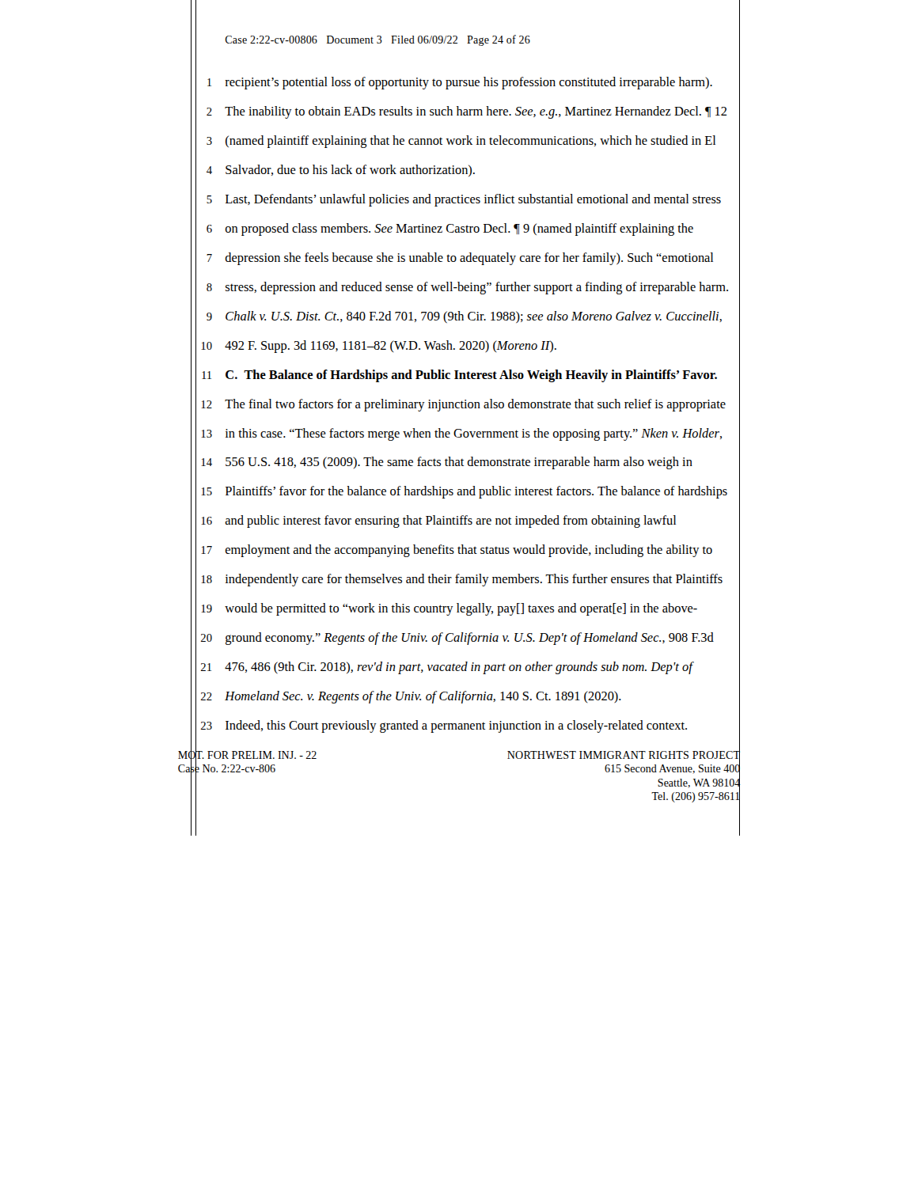Case 2:22-cv-00806 Document 3 Filed 06/09/22 Page 24 of 26
1
2
3
4
5
6
7
8
9
10
11
12
13
14
15
16
17
18
19
20
21
22
23
recipient’s potential loss of opportunity to pursue his profession constituted irreparable harm). The inability to obtain EADs results in such harm here. See, e.g., Martinez Hernandez Decl. ¶ 12 (named plaintiff explaining that he cannot work in telecommunications, which he studied in El Salvador, due to his lack of work authorization).
Last, Defendants’ unlawful policies and practices inflict substantial emotional and mental stress on proposed class members. See Martinez Castro Decl. ¶ 9 (named plaintiff explaining the depression she feels because she is unable to adequately care for her family). Such “emotional stress, depression and reduced sense of well-being” further support a finding of irreparable harm. Chalk v. U.S. Dist. Ct., 840 F.2d 701, 709 (9th Cir. 1988); see also Moreno Galvez v. Cuccinelli, 492 F. Supp. 3d 1169, 1181–82 (W.D. Wash. 2020) (Moreno II).
C. The Balance of Hardships and Public Interest Also Weigh Heavily in Plaintiffs’ Favor.
The final two factors for a preliminary injunction also demonstrate that such relief is appropriate in this case. “These factors merge when the Government is the opposing party.” Nken v. Holder, 556 U.S. 418, 435 (2009). The same facts that demonstrate irreparable harm also weigh in Plaintiffs’ favor for the balance of hardships and public interest factors. The balance of hardships and public interest favor ensuring that Plaintiffs are not impeded from obtaining lawful employment and the accompanying benefits that status would provide, including the ability to independently care for themselves and their family members. This further ensures that Plaintiffs would be permitted to “work in this country legally, pay[] taxes and operat[e] in the above-ground economy.” Regents of the Univ. of California v. U.S. Dep't of Homeland Sec., 908 F.3d 476, 486 (9th Cir. 2018), rev'd in part, vacated in part on other grounds sub nom. Dep't of Homeland Sec. v. Regents of the Univ. of California, 140 S. Ct. 1891 (2020).
Indeed, this Court previously granted a permanent injunction in a closely-related context.
MOT. FOR PRELIM. INJ. - 22
Case No. 2:22-cv-806
NORTHWEST IMMIGRANT RIGHTS PROJECT
615 Second Avenue, Suite 400
Seattle, WA 98104
Tel. (206) 957-8611